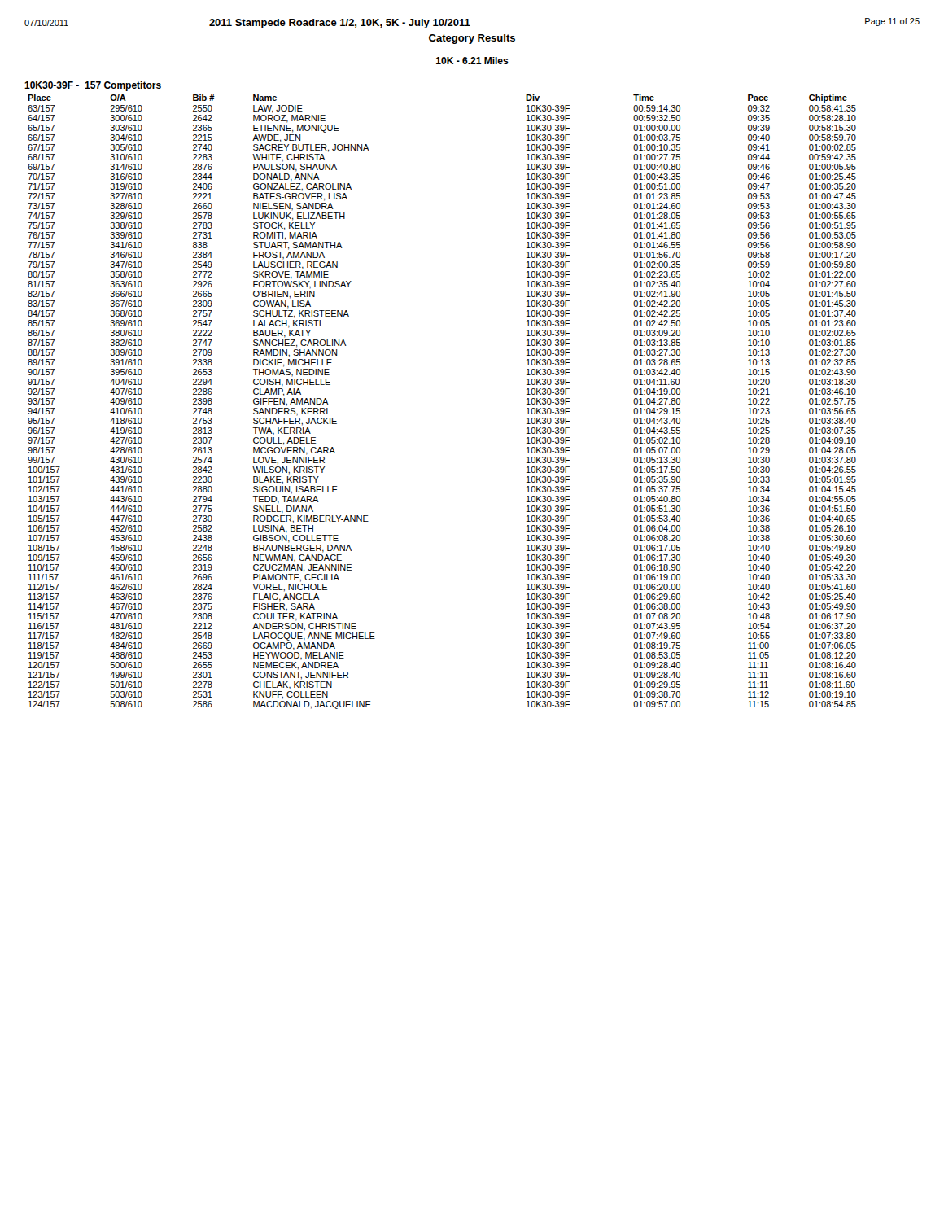07/10/2011 2011 Stampede Roadrace 1/2, 10K, 5K - July 10/2011 Page 11 of 25
Category Results
10K - 6.21 Miles
10K30-39F - 157 Competitors
| Place | O/A | Bib # | Name | Div | Time | Pace | Chiptime |
| --- | --- | --- | --- | --- | --- | --- | --- |
| 63/157 | 295/610 | 2550 | LAW, JODIE | 10K30-39F | 00:59:14.30 | 09:32 | 00:58:41.35 |
| 64/157 | 300/610 | 2642 | MOROZ, MARNIE | 10K30-39F | 00:59:32.50 | 09:35 | 00:58:28.10 |
| 65/157 | 303/610 | 2365 | ETIENNE, MONIQUE | 10K30-39F | 01:00:00.00 | 09:39 | 00:58:15.30 |
| 66/157 | 304/610 | 2215 | AWDE, JEN | 10K30-39F | 01:00:03.75 | 09:40 | 00:58:59.70 |
| 67/157 | 305/610 | 2740 | SACREY BUTLER, JOHNNA | 10K30-39F | 01:00:10.35 | 09:41 | 01:00:02.85 |
| 68/157 | 310/610 | 2283 | WHITE, CHRISTA | 10K30-39F | 01:00:27.75 | 09:44 | 00:59:42.35 |
| 69/157 | 314/610 | 2876 | PAULSON, SHAUNA | 10K30-39F | 01:00:40.80 | 09:46 | 01:00:05.95 |
| 70/157 | 316/610 | 2344 | DONALD, ANNA | 10K30-39F | 01:00:43.35 | 09:46 | 01:00:25.45 |
| 71/157 | 319/610 | 2406 | GONZALEZ, CAROLINA | 10K30-39F | 01:00:51.00 | 09:47 | 01:00:35.20 |
| 72/157 | 327/610 | 2221 | BATES-GROVER, LISA | 10K30-39F | 01:01:23.85 | 09:53 | 01:00:47.45 |
| 73/157 | 328/610 | 2660 | NIELSEN, SANDRA | 10K30-39F | 01:01:24.60 | 09:53 | 01:00:43.30 |
| 74/157 | 329/610 | 2578 | LUKINUK, ELIZABETH | 10K30-39F | 01:01:28.05 | 09:53 | 01:00:55.65 |
| 75/157 | 338/610 | 2783 | STOCK, KELLY | 10K30-39F | 01:01:41.65 | 09:56 | 01:00:51.95 |
| 76/157 | 339/610 | 2731 | ROMITI, MARIA | 10K30-39F | 01:01:41.80 | 09:56 | 01:00:53.05 |
| 77/157 | 341/610 | 838 | STUART, SAMANTHA | 10K30-39F | 01:01:46.55 | 09:56 | 01:00:58.90 |
| 78/157 | 346/610 | 2384 | FROST, AMANDA | 10K30-39F | 01:01:56.70 | 09:58 | 01:00:17.20 |
| 79/157 | 347/610 | 2549 | LAUSCHER, REGAN | 10K30-39F | 01:02:00.35 | 09:59 | 01:00:59.80 |
| 80/157 | 358/610 | 2772 | SKROVE, TAMMIE | 10K30-39F | 01:02:23.65 | 10:02 | 01:01:22.00 |
| 81/157 | 363/610 | 2926 | FORTOWSKY, LINDSAY | 10K30-39F | 01:02:35.40 | 10:04 | 01:02:27.60 |
| 82/157 | 366/610 | 2665 | O'BRIEN, ERIN | 10K30-39F | 01:02:41.90 | 10:05 | 01:01:45.50 |
| 83/157 | 367/610 | 2309 | COWAN, LISA | 10K30-39F | 01:02:42.20 | 10:05 | 01:01:45.30 |
| 84/157 | 368/610 | 2757 | SCHULTZ, KRISTEENA | 10K30-39F | 01:02:42.25 | 10:05 | 01:01:37.40 |
| 85/157 | 369/610 | 2547 | LALACH, KRISTI | 10K30-39F | 01:02:42.50 | 10:05 | 01:01:23.60 |
| 86/157 | 380/610 | 2222 | BAUER, KATY | 10K30-39F | 01:03:09.20 | 10:10 | 01:02:02.65 |
| 87/157 | 382/610 | 2747 | SANCHEZ, CAROLINA | 10K30-39F | 01:03:13.85 | 10:10 | 01:03:01.85 |
| 88/157 | 389/610 | 2709 | RAMDIN, SHANNON | 10K30-39F | 01:03:27.30 | 10:13 | 01:02:27.30 |
| 89/157 | 391/610 | 2338 | DICKIE, MICHELLE | 10K30-39F | 01:03:28.65 | 10:13 | 01:02:32.85 |
| 90/157 | 395/610 | 2653 | THOMAS, NEDINE | 10K30-39F | 01:03:42.40 | 10:15 | 01:02:43.90 |
| 91/157 | 404/610 | 2294 | COISH, MICHELLE | 10K30-39F | 01:04:11.60 | 10:20 | 01:03:18.30 |
| 92/157 | 407/610 | 2286 | CLAMP, AIA | 10K30-39F | 01:04:19.00 | 10:21 | 01:03:46.10 |
| 93/157 | 409/610 | 2398 | GIFFEN, AMANDA | 10K30-39F | 01:04:27.80 | 10:22 | 01:02:57.75 |
| 94/157 | 410/610 | 2748 | SANDERS, KERRI | 10K30-39F | 01:04:29.15 | 10:23 | 01:03:56.65 |
| 95/157 | 418/610 | 2753 | SCHAFFER, JACKIE | 10K30-39F | 01:04:43.40 | 10:25 | 01:03:38.40 |
| 96/157 | 419/610 | 2813 | TWA, KERRIA | 10K30-39F | 01:04:43.55 | 10:25 | 01:03:07.35 |
| 97/157 | 427/610 | 2307 | COULL, ADELE | 10K30-39F | 01:05:02.10 | 10:28 | 01:04:09.10 |
| 98/157 | 428/610 | 2613 | MCGOVERN, CARA | 10K30-39F | 01:05:07.00 | 10:29 | 01:04:28.05 |
| 99/157 | 430/610 | 2574 | LOVE, JENNIFER | 10K30-39F | 01:05:13.30 | 10:30 | 01:03:37.80 |
| 100/157 | 431/610 | 2842 | WILSON, KRISTY | 10K30-39F | 01:05:17.50 | 10:30 | 01:04:26.55 |
| 101/157 | 439/610 | 2230 | BLAKE, KRISTY | 10K30-39F | 01:05:35.90 | 10:33 | 01:05:01.95 |
| 102/157 | 441/610 | 2880 | SIGOUIN, ISABELLE | 10K30-39F | 01:05:37.75 | 10:34 | 01:04:15.45 |
| 103/157 | 443/610 | 2794 | TEDD, TAMARA | 10K30-39F | 01:05:40.80 | 10:34 | 01:04:55.05 |
| 104/157 | 444/610 | 2775 | SNELL, DIANA | 10K30-39F | 01:05:51.30 | 10:36 | 01:04:51.50 |
| 105/157 | 447/610 | 2730 | RODGER, KIMBERLY-ANNE | 10K30-39F | 01:05:53.40 | 10:36 | 01:04:40.65 |
| 106/157 | 452/610 | 2582 | LUSINA, BETH | 10K30-39F | 01:06:04.00 | 10:38 | 01:05:26.10 |
| 107/157 | 453/610 | 2438 | GIBSON, COLLETTE | 10K30-39F | 01:06:08.20 | 10:38 | 01:05:30.60 |
| 108/157 | 458/610 | 2248 | BRAUNBERGER, DANA | 10K30-39F | 01:06:17.05 | 10:40 | 01:05:49.80 |
| 109/157 | 459/610 | 2656 | NEWMAN, CANDACE | 10K30-39F | 01:06:17.30 | 10:40 | 01:05:49.30 |
| 110/157 | 460/610 | 2319 | CZUCZMAN, JEANNINE | 10K30-39F | 01:06:18.90 | 10:40 | 01:05:42.20 |
| 111/157 | 461/610 | 2696 | PIAMONTE, CECILIA | 10K30-39F | 01:06:19.00 | 10:40 | 01:05:33.30 |
| 112/157 | 462/610 | 2824 | VOREL, NICHOLE | 10K30-39F | 01:06:20.00 | 10:40 | 01:05:41.60 |
| 113/157 | 463/610 | 2376 | FLAIG, ANGELA | 10K30-39F | 01:06:29.60 | 10:42 | 01:05:25.40 |
| 114/157 | 467/610 | 2375 | FISHER, SARA | 10K30-39F | 01:06:38.00 | 10:43 | 01:05:49.90 |
| 115/157 | 470/610 | 2308 | COULTER, KATRINA | 10K30-39F | 01:07:08.20 | 10:48 | 01:06:17.90 |
| 116/157 | 481/610 | 2212 | ANDERSON, CHRISTINE | 10K30-39F | 01:07:43.95 | 10:54 | 01:06:37.20 |
| 117/157 | 482/610 | 2548 | LAROCQUE, ANNE-MICHELE | 10K30-39F | 01:07:49.60 | 10:55 | 01:07:33.80 |
| 118/157 | 484/610 | 2669 | OCAMPO, AMANDA | 10K30-39F | 01:08:19.75 | 11:00 | 01:07:06.05 |
| 119/157 | 488/610 | 2453 | HEYWOOD, MELANIE | 10K30-39F | 01:08:53.05 | 11:05 | 01:08:12.20 |
| 120/157 | 500/610 | 2655 | NEMECEK, ANDREA | 10K30-39F | 01:09:28.40 | 11:11 | 01:08:16.40 |
| 121/157 | 499/610 | 2301 | CONSTANT, JENNIFER | 10K30-39F | 01:09:28.40 | 11:11 | 01:08:16.60 |
| 122/157 | 501/610 | 2278 | CHELAK, KRISTEN | 10K30-39F | 01:09:29.95 | 11:11 | 01:08:11.60 |
| 123/157 | 503/610 | 2531 | KNUFF, COLLEEN | 10K30-39F | 01:09:38.70 | 11:12 | 01:08:19.10 |
| 124/157 | 508/610 | 2586 | MACDONALD, JACQUELINE | 10K30-39F | 01:09:57.00 | 11:15 | 01:08:54.85 |